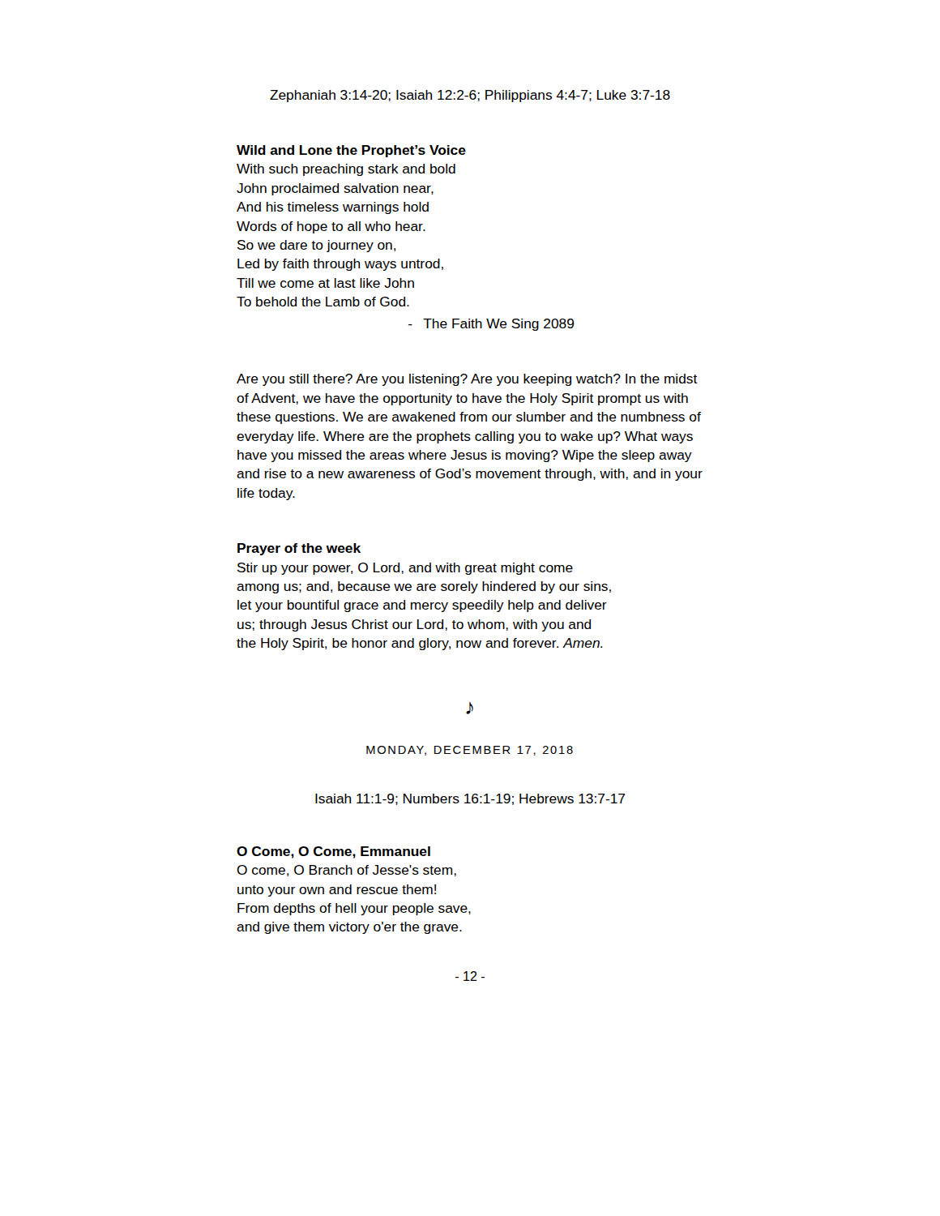Zephaniah 3:14-20; Isaiah 12:2-6; Philippians 4:4-7; Luke 3:7-18
Wild and Lone the Prophet’s Voice
With such preaching stark and bold
John proclaimed salvation near,
And his timeless warnings hold
Words of hope to all who hear.
So we dare to journey on,
Led by faith through ways untrod,
Till we come at last like John
To behold the Lamb of God.
-The Faith We Sing 2089
Are you still there? Are you listening? Are you keeping watch? In the midst of Advent, we have the opportunity to have the Holy Spirit prompt us with these questions. We are awakened from our slumber and the numbness of everyday life. Where are the prophets calling you to wake up? What ways have you missed the areas where Jesus is moving? Wipe the sleep away and rise to a new awareness of God’s movement through, with, and in your life today.
Prayer of the week
Stir up your power, O Lord, and with great might come
among us; and, because we are sorely hindered by our sins,
let your bountiful grace and mercy speedily help and deliver
us; through Jesus Christ our Lord, to whom, with you and
the Holy Spirit, be honor and glory, now and forever. Amen.
♪
MONDAY, DECEMBER 17, 2018
Isaiah 11:1-9; Numbers 16:1-19; Hebrews 13:7-17
O Come, O Come, Emmanuel
O come, O Branch of Jesse's stem,
unto your own and rescue them!
From depths of hell your people save,
and give them victory o'er the grave.
- 12 -